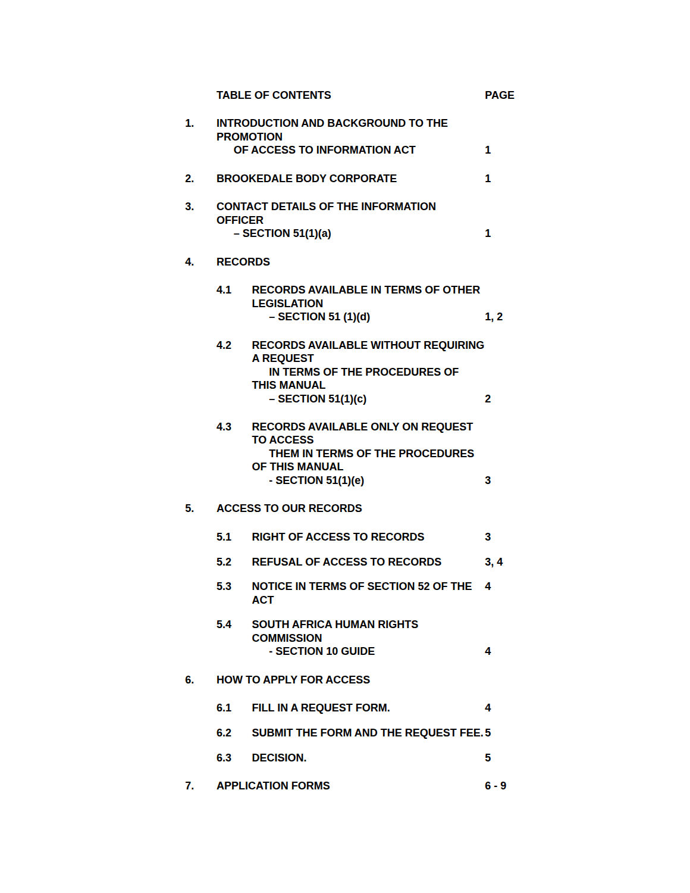| | TABLE OF CONTENTS | PAGE |
| 1. | INTRODUCTION AND BACKGROUND TO THE PROMOTION OF ACCESS TO INFORMATION ACT | 1 |
| 2. | BROOKEDALE BODY CORPORATE | 1 |
| 3. | CONTACT DETAILS OF THE INFORMATION OFFICER – SECTION 51(1)(a) | 1 |
| 4. | RECORDS | |
| | / 4.1 / RECORDS AVAILABLE IN TERMS OF OTHER LEGISLATION – SECTION 51 (1)(d) / | 1, 2 |
| | / 4.2 / RECORDS AVAILABLE WITHOUT REQUIRING A REQUEST IN TERMS OF THE PROCEDURES OF THIS MANUAL – SECTION 51(1)(c) / | 2 |
| | / 4.3 / RECORDS AVAILABLE ONLY ON REQUEST TO ACCESS THEM IN TERMS OF THE PROCEDURES OF THIS MANUAL - SECTION 51(1)(e) / | 3 |
| 5. | ACCESS TO OUR RECORDS | |
| | / 5.1 / RIGHT OF ACCESS TO RECORDS / | 3 |
| | / 5.2 / REFUSAL OF ACCESS TO RECORDS / | 3, 4 |
| | / 5.3 / NOTICE IN TERMS OF SECTION 52 OF THE ACT / | 4 |
| | / 5.4 / SOUTH AFRICA HUMAN RIGHTS COMMISSION - SECTION 10 GUIDE / | 4 |
| 6. | HOW TO APPLY FOR ACCESS | |
| | / 6.1 / FILL IN A REQUEST FORM. / | 4 |
| | / 6.2 / SUBMIT THE FORM AND THE REQUEST FEE. / | 5 |
| | / 6.3 / DECISION. / | 5 |
| 7. | APPLICATION FORMS | 6 - 9 |